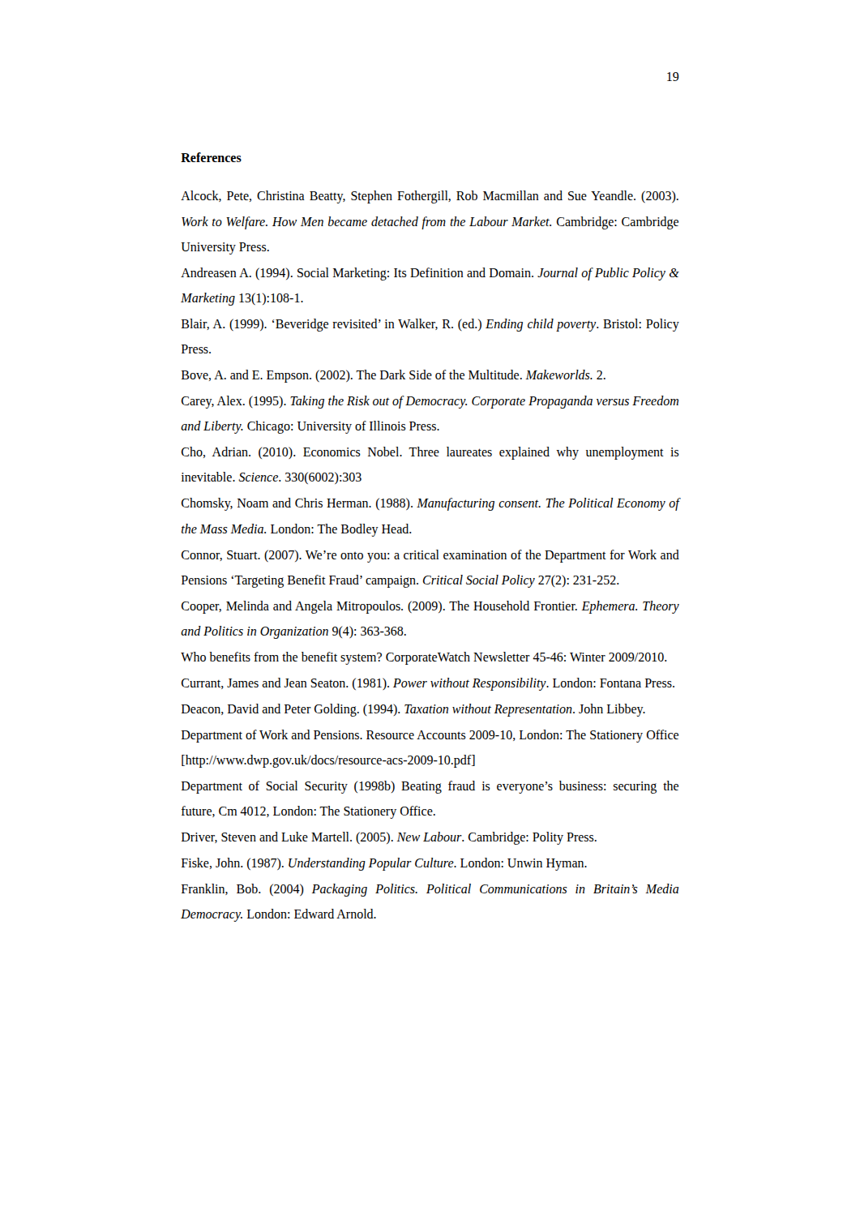19
References
Alcock, Pete, Christina Beatty, Stephen Fothergill, Rob Macmillan and Sue Yeandle. (2003). Work to Welfare. How Men became detached from the Labour Market. Cambridge: Cambridge University Press.
Andreasen A. (1994). Social Marketing: Its Definition and Domain. Journal of Public Policy & Marketing 13(1):108-1.
Blair, A. (1999). ‘Beveridge revisited’ in Walker, R. (ed.) Ending child poverty. Bristol: Policy Press.
Bove, A. and E. Empson. (2002). The Dark Side of the Multitude. Makeworlds. 2.
Carey, Alex. (1995). Taking the Risk out of Democracy. Corporate Propaganda versus Freedom and Liberty. Chicago: University of Illinois Press.
Cho, Adrian. (2010). Economics Nobel. Three laureates explained why unemployment is inevitable. Science. 330(6002):303
Chomsky, Noam and Chris Herman. (1988). Manufacturing consent. The Political Economy of the Mass Media. London: The Bodley Head.
Connor, Stuart. (2007). We’re onto you: a critical examination of the Department for Work and Pensions ‘Targeting Benefit Fraud’ campaign. Critical Social Policy 27(2): 231-252.
Cooper, Melinda and Angela Mitropoulos. (2009). The Household Frontier. Ephemera. Theory and Politics in Organization 9(4): 363-368.
Who benefits from the benefit system? CorporateWatch Newsletter 45-46: Winter 2009/2010.
Currant, James and Jean Seaton. (1981). Power without Responsibility. London: Fontana Press.
Deacon, David and Peter Golding. (1994). Taxation without Representation. John Libbey.
Department of Work and Pensions. Resource Accounts 2009-10, London: The Stationery Office [http://www.dwp.gov.uk/docs/resource-acs-2009-10.pdf]
Department of Social Security (1998b) Beating fraud is everyone’s business: securing the future, Cm 4012, London: The Stationery Office.
Driver, Steven and Luke Martell. (2005). New Labour. Cambridge: Polity Press.
Fiske, John. (1987). Understanding Popular Culture. London: Unwin Hyman.
Franklin, Bob. (2004) Packaging Politics. Political Communications in Britain’s Media Democracy. London: Edward Arnold.